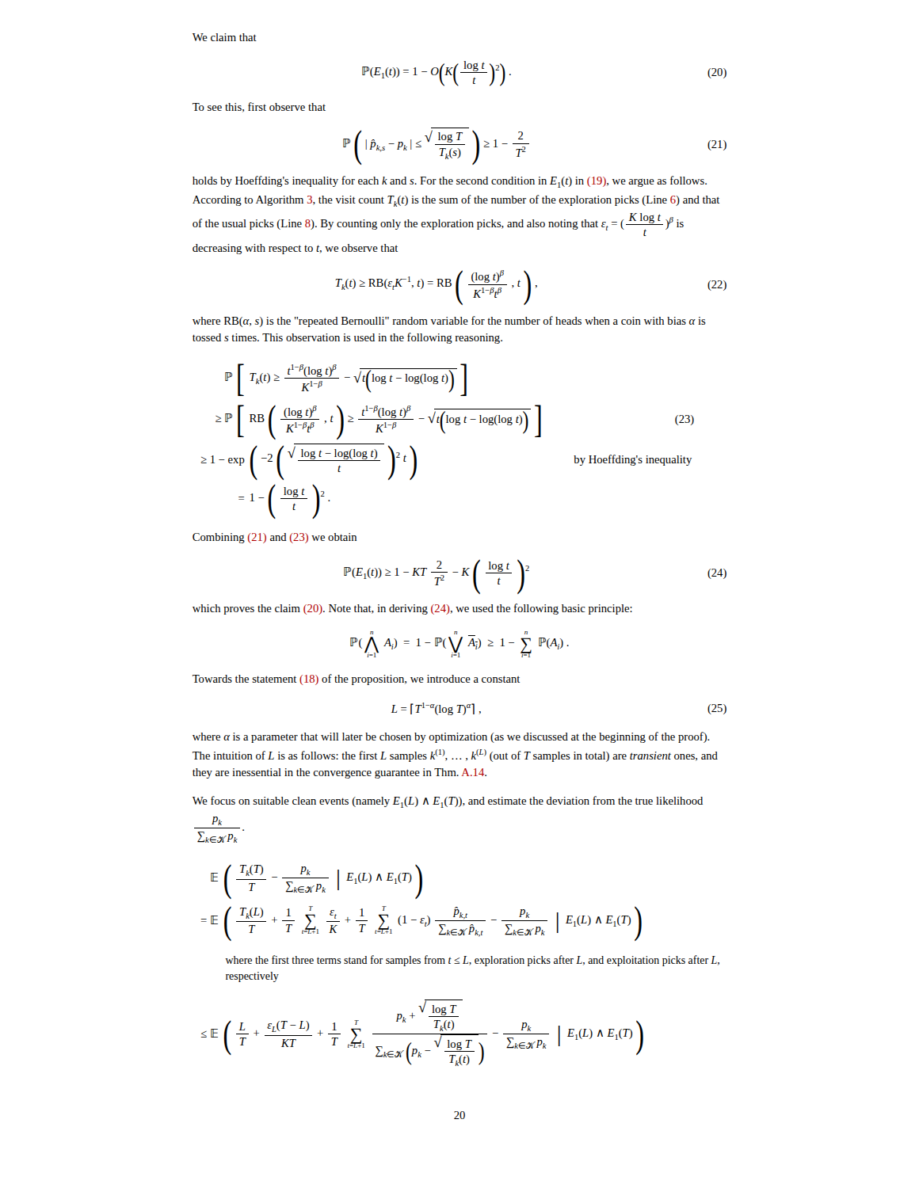We claim that
ℙ(E1(t)) = 1 − O(K(log t t)2) .
(20)
To see this, first observe that
ℙ ( | p̂k,s − pk | ≤ log T Tk(s) ) ≥ 1 − 2 T2
(21)
holds by Hoeffding's inequality for each k and s. For the second condition in E1(t) in (19), we argue as follows. According to Algorithm 3, the visit count Tk(t) is the sum of the number of the exploration picks (Line 6) and that of the usual picks (Line 8). By counting only the exploration picks, and also noting that εt = (K log t t)β is decreasing with respect to t, we observe that
Tk(t) ≥ RB(εtK−1, t) = RB ( (log t)β K1−βtβ , t ) ,
(22)
where RB(α, s) is the "repeated Bernoulli" random variable for the number of heads when a coin with bias α is tossed s times. This observation is used in the following reasoning.
ℙ [
Tk(t) ≥ t1−β(log t)β K1−β − t(log t − log(log t)) ]
≥ ℙ [
RB ( (log t)β K1−βtβ , t ) ≥ t1−β(log t)β K1−β − t(log t − log(log t)) ]
(23)
≥ 1 − exp
( −2 ( log t − log(log t) t )2 t )
by Hoeffding's inequality
=
1 − ( log t t )2 .
Combining (21) and (23) we obtain
ℙ(E1(t)) ≥ 1 − KT 2 T2 − K ( log t t )2
(24)
which proves the claim (20). Note that, in deriving (24), we used the following basic principle:
ℙ(n⋀i=1 Ai) = 1 − ℙ(n⋁i=1 Ai) ≥ 1 − n∑i=1 ℙ(Ai) .
Towards the statement (18) of the proposition, we introduce a constant
L = ⌈T1−α(log T)α⌉ ,
(25)
where α is a parameter that will later be chosen by optimization (as we discussed at the beginning of the proof). The intuition of L is as follows: the first L samples k(1), … , k(L) (out of T samples in total) are transient ones, and they are inessential in the convergence guarantee in Thm. A.14.
We focus on suitable clean events (namely E1(L) ∧ E1(T)), and estimate the deviation from the true likelihood pk∑k∈𝒦 pk.
𝔼
( Tk(T) T − pk∑k∈𝒦 pk | E1(L) ∧ E1(T) )
= 𝔼
( Tk(L) T + 1 T T∑t=L+1 εt K + 1 T T∑t=L+1 (1 − εt) p̂k,t∑k∈𝒦 p̂k,t − pk∑k∈𝒦 pk | E1(L) ∧ E1(T) )
where the first three terms stand for samples from t ≤ L, exploration picks after L, and exploitation picks after L, respectively
≤ 𝔼
( LT + εL(T − L) KT + 1 T T∑t=L+1 pk + log T Tk(t)∑k∈𝒦 (pk − log T Tk(t)) − pk∑k∈𝒦 pk | E1(L) ∧ E1(T) )
20